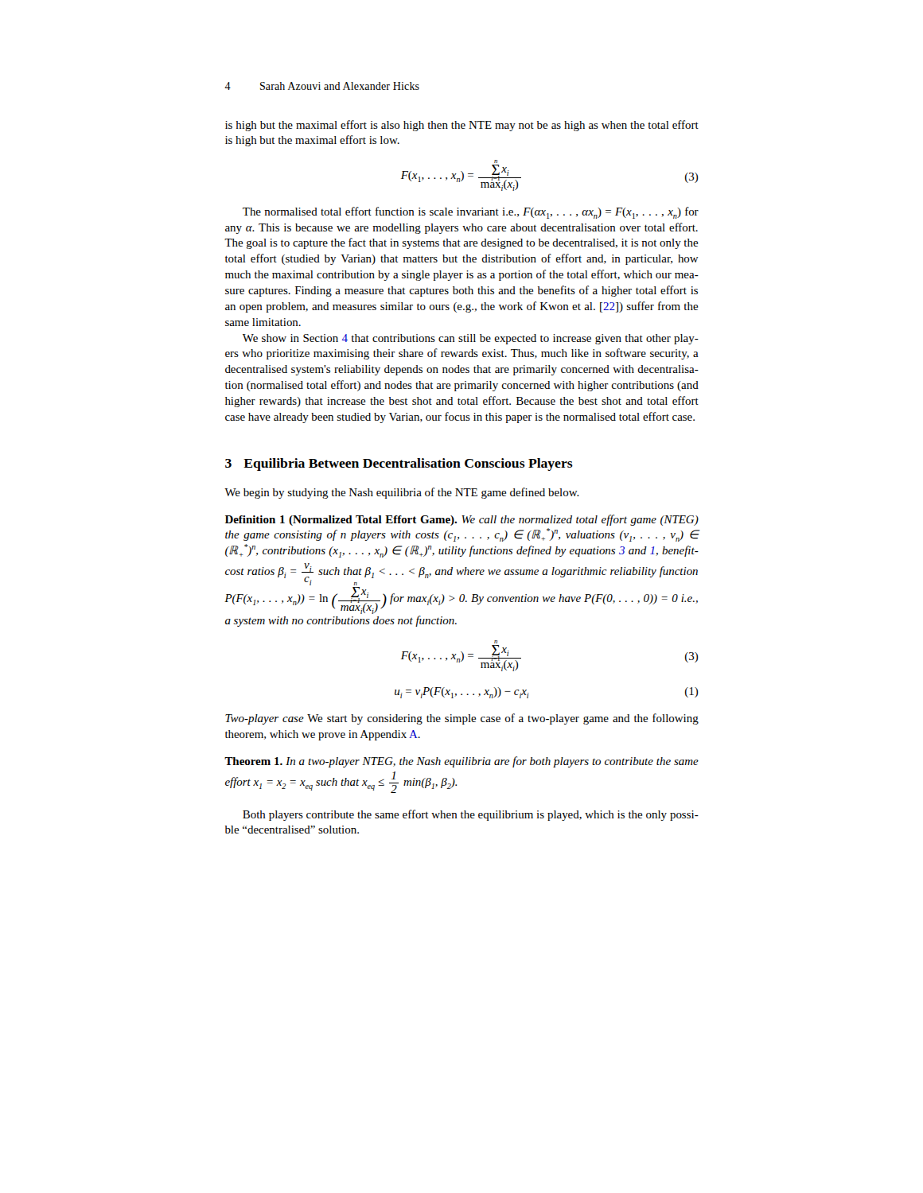4 Sarah Azouvi and Alexander Hicks
is high but the maximal effort is also high then the NTE may not be as high as when the total effort is high but the maximal effort is low.
F(x1, . . . , xn) = Σni=1 xi maxi(xi) (3)
The normalised total effort function is scale invariant i.e., F(αx1, . . . , αxn) = F(x1, . . . , xn) for any α. This is because we are modelling players who care about decentralisation over total effort. The goal is to capture the fact that in systems that are designed to be decentralised, it is not only the total effort (studied by Varian) that matters but the distribution of effort and, in particular, how much the maximal contribution by a single player is as a portion of the total effort, which our measure captures. Finding a measure that captures both this and the benefits of a higher total effort is an open problem, and measures similar to ours (e.g., the work of Kwon et al. [22]) suffer from the same limitation.
We show in Section 4 that contributions can still be expected to increase given that other players who prioritize maximising their share of rewards exist. Thus, much like in software security, a decentralised system's reliability depends on nodes that are primarily concerned with decentralisation (normalised total effort) and nodes that are primarily concerned with higher contributions (and higher rewards) that increase the best shot and total effort. Because the best shot and total effort case have already been studied by Varian, our focus in this paper is the normalised total effort case.
3 Equilibria Between Decentralisation Conscious Players
We begin by studying the Nash equilibria of the NTE game defined below.
Definition 1 (Normalized Total Effort Game). We call the normalized total effort game (NTEG) the game consisting of n players with costs (c1, . . . , cn) ∈ (ℝ+*)n, valuations (v1, . . . , vn) ∈ (ℝ+*)n, contributions (x1, . . . , xn) ∈ (ℝ+)n, utility functions defined by equations 3 and 1, benefit-cost ratios βi = vi ci such that β1 < . . . < βn, and where we assume a logarithmic reliability function P(F(x1, . . . , xn)) = ln (Σni=1xi maxi(xi)) for maxi(xi) > 0. By convention we have P(F(0, . . . , 0)) = 0 i.e., a system with no contributions does not function.
F(x1, . . . , xn) = Σni=1 xi maxi(xi) (3)
ui = viP(F(x1, . . . , xn)) − cixi (1)
Two-player case We start by considering the simple case of a two-player game and the following theorem, which we prove in Appendix A.
Theorem 1. In a two-player NTEG, the Nash equilibria are for both players to contribute the same effort x1 = x2 = xeq such that xeq ≤ 12 min(β1, β2).
Both players contribute the same effort when the equilibrium is played, which is the only possible “decentralised” solution.